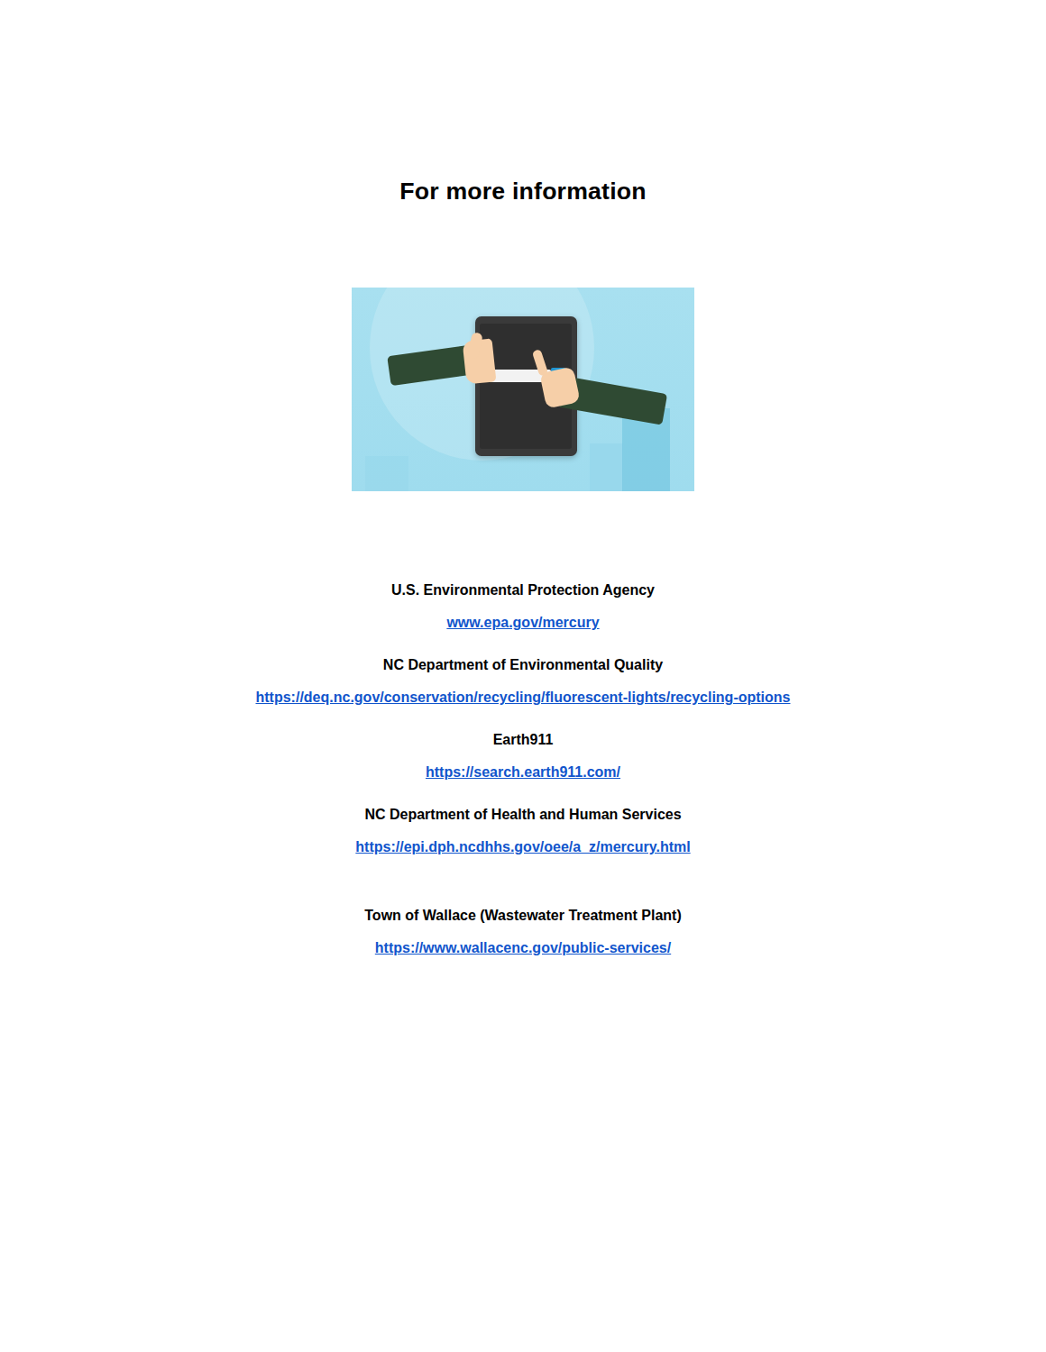For more information
U.S. Environmental Protection Agency
www.epa.gov/mercury
NC Department of Environmental Quality
https://deq.nc.gov/conservation/recycling/fluorescent-lights/recycling-options
Earth911
https://search.earth911.com/
NC Department of Health and Human Services
https://epi.dph.ncdhhs.gov/oee/a_z/mercury.html
Town of Wallace (Wastewater Treatment Plant)
https://www.wallacenc.gov/public-services/